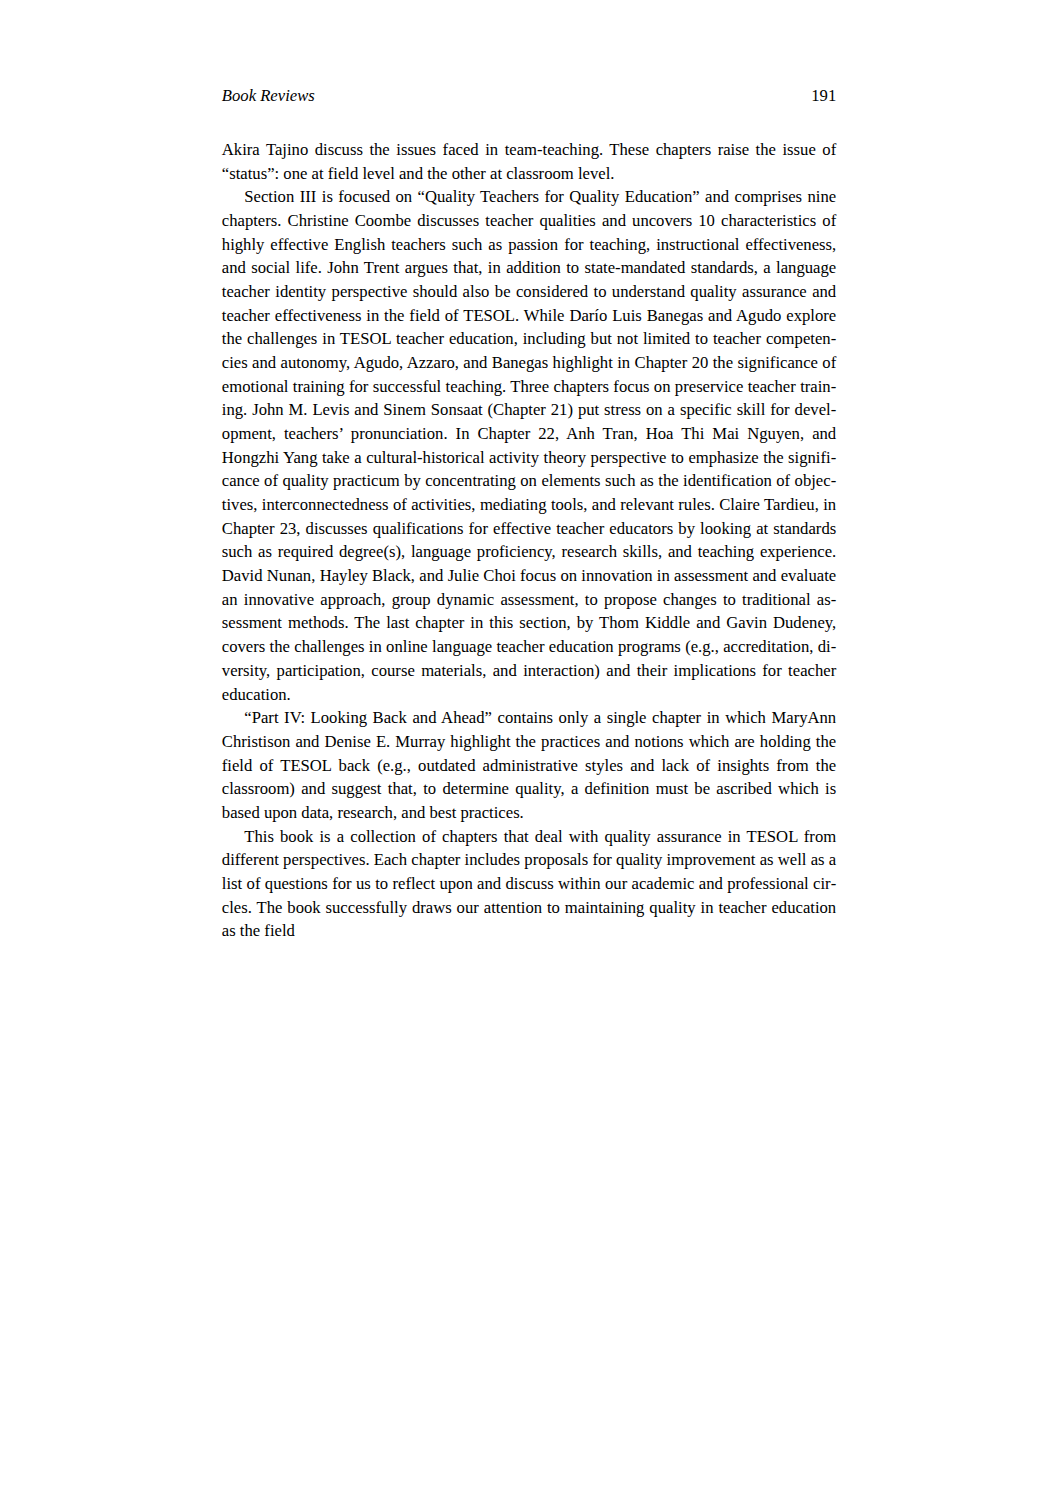Book Reviews 191
Akira Tajino discuss the issues faced in team-teaching. These chapters raise the issue of “status”: one at field level and the other at classroom level.
Section III is focused on “Quality Teachers for Quality Education” and comprises nine chapters. Christine Coombe discusses teacher qualities and uncovers 10 characteristics of highly effective English teachers such as passion for teaching, instructional effectiveness, and social life. John Trent argues that, in addition to state-mandated standards, a language teacher identity perspective should also be considered to understand quality assurance and teacher effectiveness in the field of TESOL. While Darío Luis Banegas and Agudo explore the challenges in TESOL teacher education, including but not limited to teacher competencies and autonomy, Agudo, Azzaro, and Banegas highlight in Chapter 20 the significance of emotional training for successful teaching. Three chapters focus on preservice teacher training. John M. Levis and Sinem Sonsaat (Chapter 21) put stress on a specific skill for development, teachers’ pronunciation. In Chapter 22, Anh Tran, Hoa Thi Mai Nguyen, and Hongzhi Yang take a cultural-historical activity theory perspective to emphasize the significance of quality practicum by concentrating on elements such as the identification of objectives, interconnectedness of activities, mediating tools, and relevant rules. Claire Tardieu, in Chapter 23, discusses qualifications for effective teacher educators by looking at standards such as required degree(s), language proficiency, research skills, and teaching experience. David Nunan, Hayley Black, and Julie Choi focus on innovation in assessment and evaluate an innovative approach, group dynamic assessment, to propose changes to traditional assessment methods. The last chapter in this section, by Thom Kiddle and Gavin Dudeney, covers the challenges in online language teacher education programs (e.g., accreditation, diversity, participation, course materials, and interaction) and their implications for teacher education.
“Part IV: Looking Back and Ahead” contains only a single chapter in which MaryAnn Christison and Denise E. Murray highlight the practices and notions which are holding the field of TESOL back (e.g., outdated administrative styles and lack of insights from the classroom) and suggest that, to determine quality, a definition must be ascribed which is based upon data, research, and best practices.
This book is a collection of chapters that deal with quality assurance in TESOL from different perspectives. Each chapter includes proposals for quality improvement as well as a list of questions for us to reflect upon and discuss within our academic and professional circles. The book successfully draws our attention to maintaining quality in teacher education as the field